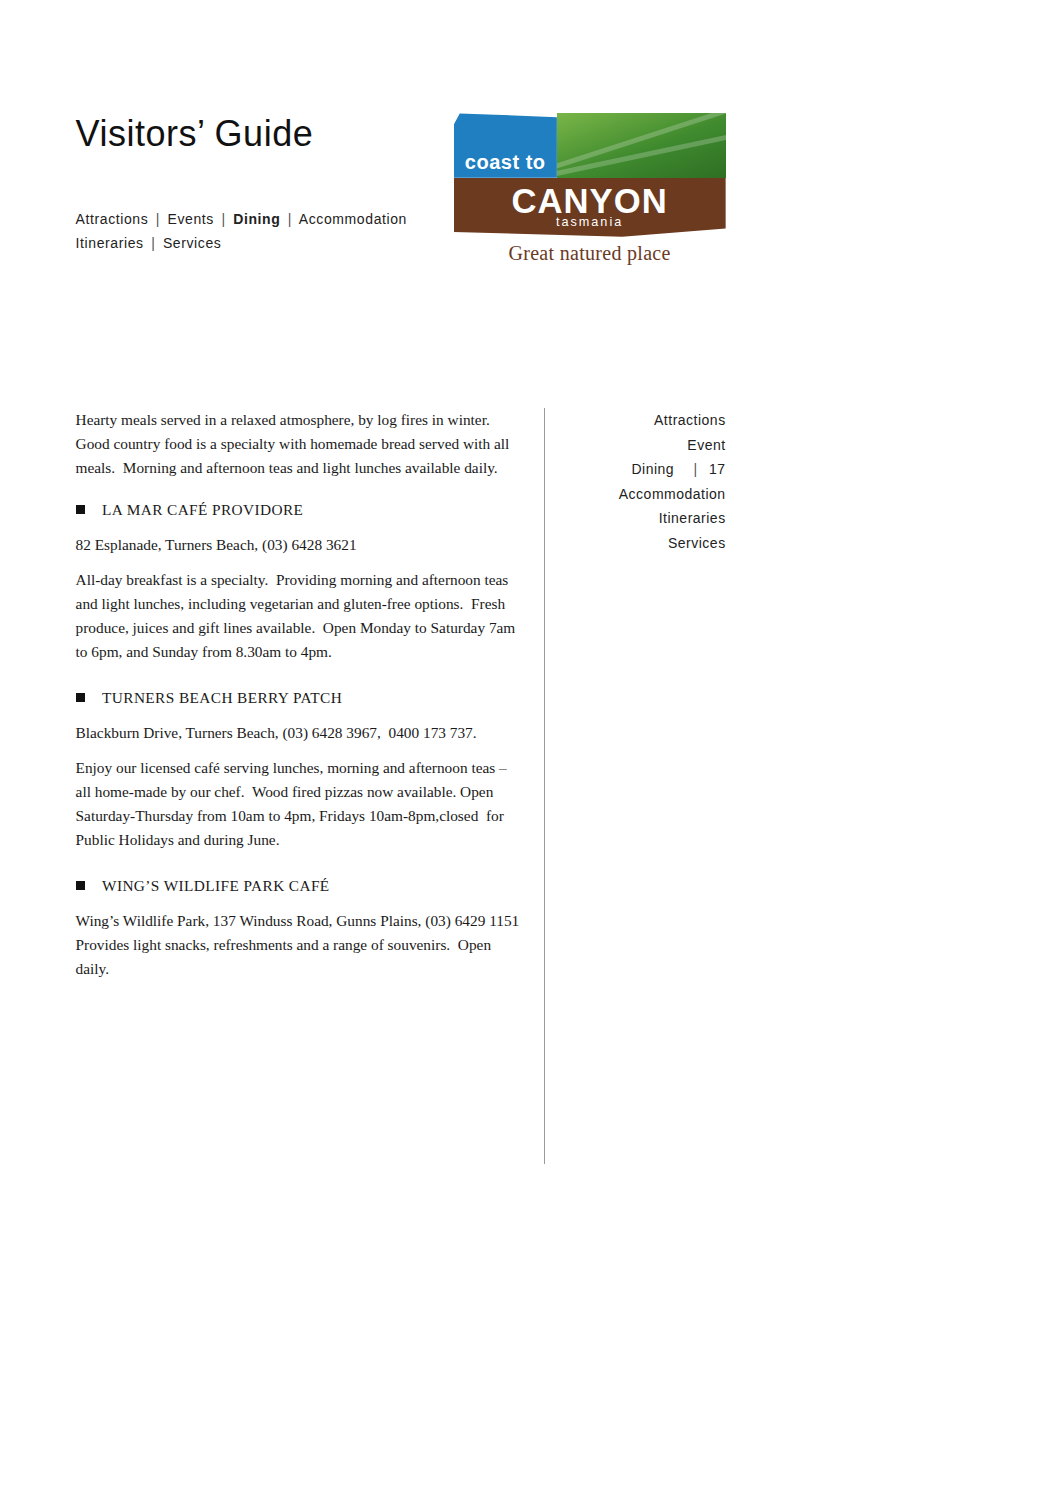Visitors’ Guide
coast to
CANYONtasmania
Great natured place
Attractions | Events | Dining | Accommodation
Itineraries | Services
Hearty meals served in a relaxed atmosphere, by log fires in winter. Good country food is a specialty with homemade bread served with all meals. Morning and afternoon teas and light lunches available daily.
LA MAR CAFÉ PROVIDORE
82 Esplanade, Turners Beach, (03) 6428 3621
All-day breakfast is a specialty. Providing morning and afternoon teas and light lunches, including vegetarian and gluten-free options. Fresh produce, juices and gift lines available. Open Monday to Saturday 7am to 6pm, and Sunday from 8.30am to 4pm.
TURNERS BEACH BERRY PATCH
Blackburn Drive, Turners Beach, (03) 6428 3967, 0400 173 737.
Enjoy our licensed café serving lunches, morning and afternoon teas – all home-made by our chef. Wood fired pizzas now available. Open Saturday-Thursday from 10am to 4pm, Fridays 10am-8pm,closed for Public Holidays and during June.
WING’S WILDLIFE PARK CAFÉ
Wing’s Wildlife Park, 137 Winduss Road, Gunns Plains, (03) 6429 1151
Provides light snacks, refreshments and a range of souvenirs. Open daily.
Attractions
Event
Dining |17
Accommodation
Itineraries
Services